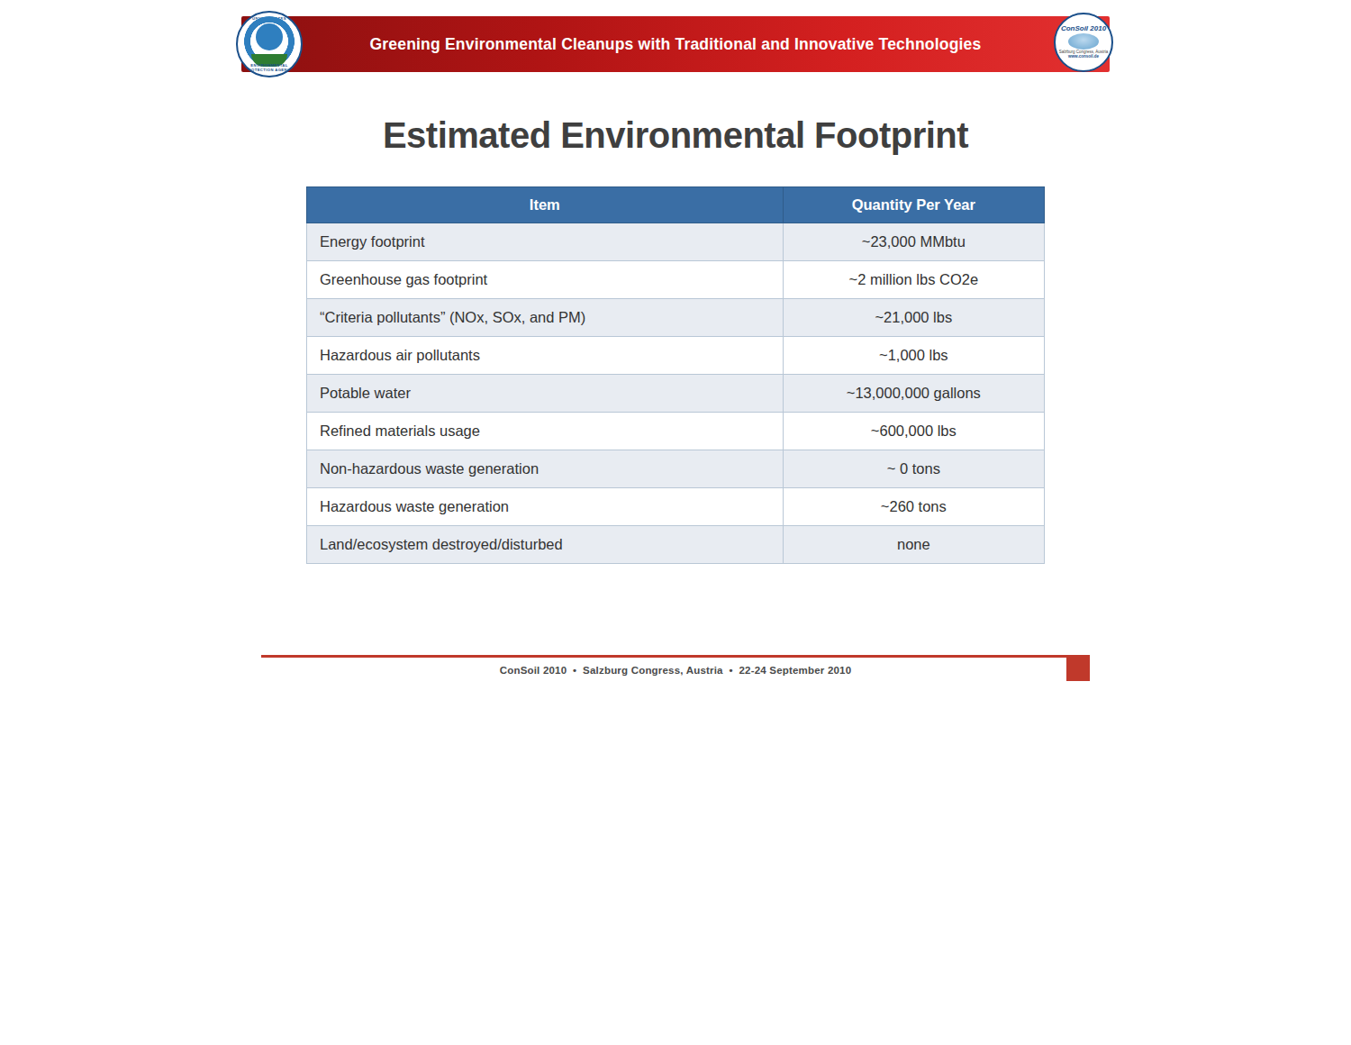UNITED STATES
ENVIRONMENTAL PROTECTION AGENCY
Greening Environmental Cleanups with Traditional and Innovative Technologies
ConSoil 2010
Salzburg Congress, Austria
www.consoil.de
Estimated Environmental Footprint
| Item | Quantity Per Year |
| --- | --- |
| Energy footprint | ~23,000 MMbtu |
| Greenhouse gas footprint | ~2 million lbs CO2e |
| “Criteria pollutants” (NOx, SOx, and PM) | ~21,000 lbs |
| Hazardous air pollutants | ~1,000 lbs |
| Potable water | ~13,000,000 gallons |
| Refined materials usage | ~600,000 lbs |
| Non-hazardous waste generation | ~ 0 tons |
| Hazardous waste generation | ~260 tons |
| Land/ecosystem destroyed/disturbed | none |
ConSoil 2010 • Salzburg Congress, Austria • 22-24 September 2010